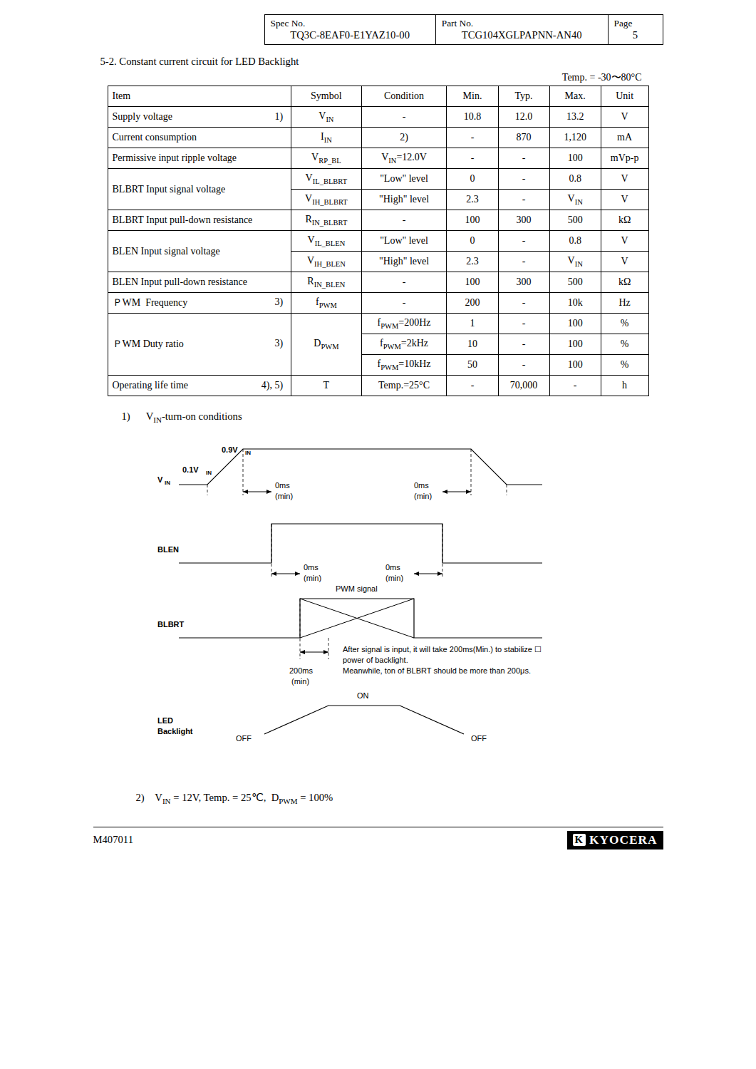| Spec No. | Part No. | Page |
| TQ3C-8EAF0-E1YAZ10-00 | TCG104XGLPAPNN-AN40 | 5 |
5-2. Constant current circuit for LED Backlight
Temp. = -30〜80°C
| Item | Symbol | Condition | Min. | Typ. | Max. | Unit |
| --- | --- | --- | --- | --- | --- | --- |
| Supply voltage 1) | V IN | - | 10.8 | 12.0 | 13.2 | V |
| Current consumption | I IN | 2) | - | 870 | 1,120 | mA |
| Permissive input ripple voltage | V RP_BL | V IN =12.0V | - | - | 100 | mVp-p |
| BLBRT Input signal voltage | V IL_BLBRT | "Low" level | 0 | - | 0.8 | V |
| V IH_BLBRT | "High" level | 2.3 | - | V IN | V |
| BLBRT Input pull-down resistance | R IN_BLBRT | - | 100 | 300 | 500 | kΩ |
| BLEN Input signal voltage | V IL_BLEN | "Low" level | 0 | - | 0.8 | V |
| V IH_BLEN | "High" level | 2.3 | - | V IN | V |
| BLEN Input pull-down resistance | R IN_BLEN | - | 100 | 300 | 500 | kΩ |
| ＰWM Frequency 3) | f PWM | - | 200 | - | 10k | Hz |
| ＰWM Duty ratio 3) | D PWM | f PWM =200Hz | 1 | - | 100 | % |
| f PWM =2kHz | 10 | - | 100 | % |
| f PWM =10kHz | 50 | - | 100 | % |
| Operating life time 4), 5) | T | Temp.=25°C | - | 70,000 | - | h |
1) VIN-turn-on conditions
0.9V IN 0.1V IN V IN 0ms (min) 0ms (min) BLEN 0ms (min) 0ms (min) PWM signal BLBRT 200ms (min) After signal is input, it will take 200ms(Min.) to stabilize ☐ power of backlight. Meanwhile, ton of BLBRT should be more than 200μs. LED Backlight ON OFF OFF
2) VIN = 12V, Temp. = 25℃, DPWM = 100%
M407011
KKYOCERA